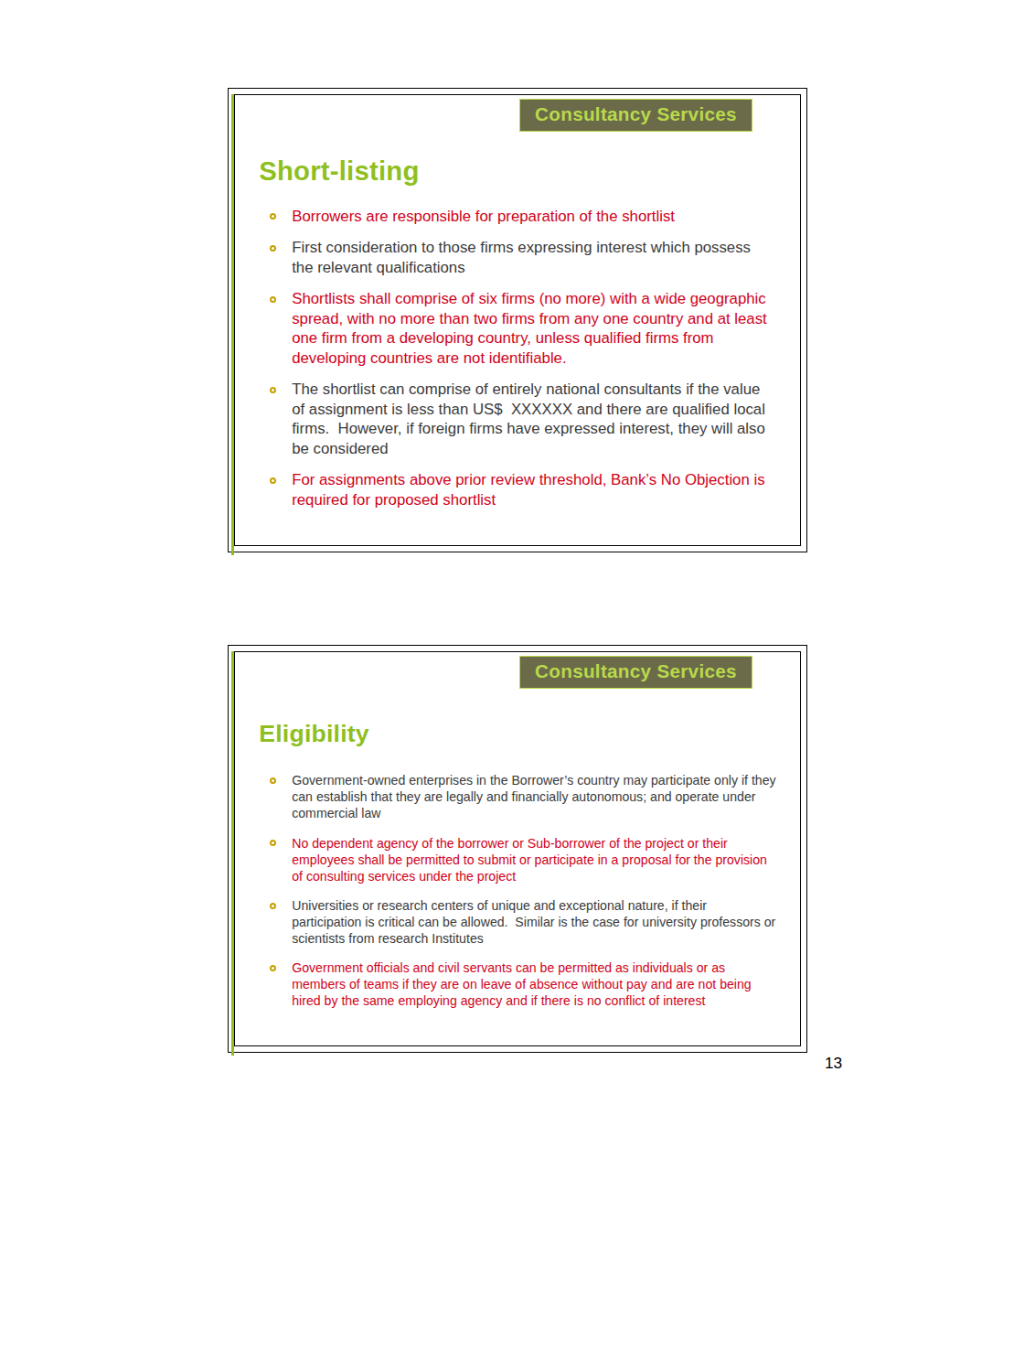Consultancy Services
Short-listing
Borrowers are responsible for preparation of the shortlist
First consideration to those firms expressing interest which possess the relevant qualifications
Shortlists shall comprise of six firms (no more) with a wide geographic spread, with no more than two firms from any one country and at least one firm from a developing country, unless qualified firms from developing countries are not identifiable.
The shortlist can comprise of entirely national consultants if the value of assignment is less than US$ XXXXXX and there are qualified local firms. However, if foreign firms have expressed interest, they will also be considered
For assignments above prior review threshold, Bank’s No Objection is required for proposed shortlist
Consultancy Services
Eligibility
Government-owned enterprises in the Borrower’s country may participate only if they can establish that they are legally and financially autonomous; and operate under commercial law
No dependent agency of the borrower or Sub-borrower of the project or their employees shall be permitted to submit or participate in a proposal for the provision of consulting services under the project
Universities or research centers of unique and exceptional nature, if their participation is critical can be allowed. Similar is the case for university professors or scientists from research Institutes
Government officials and civil servants can be permitted as individuals or as members of teams if they are on leave of absence without pay and are not being hired by the same employing agency and if there is no conflict of interest
13